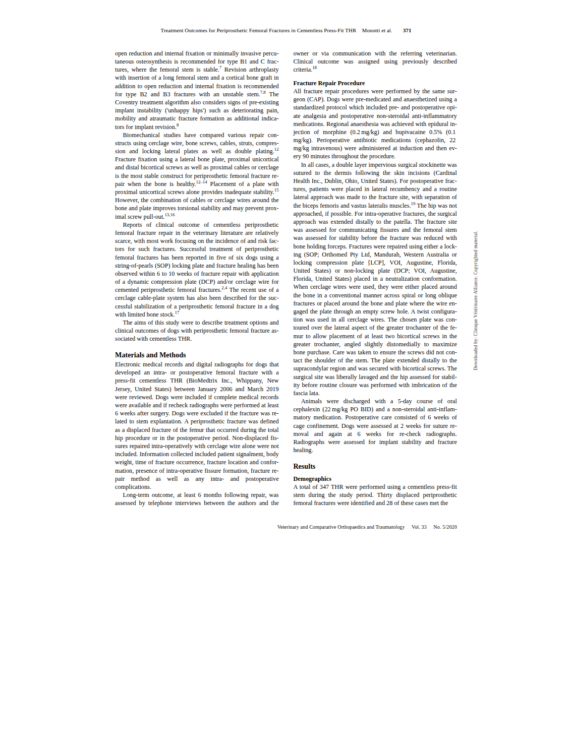Treatment Outcomes for Periprosthetic Femoral Fractures in Cementless Press-Fit THR Monotti et al. 371
open reduction and internal fixation or minimally invasive percutaneous osteosynthesis is recommended for type B1 and C fractures, where the femoral stem is stable.7 Revision arthroplasty with insertion of a long femoral stem and a cortical bone graft in addition to open reduction and internal fixation is recommended for type B2 and B3 fractures with an unstable stem.7,8 The Coventry treatment algorithm also considers signs of pre-existing implant instability ('unhappy hips') such as deteriorating pain, mobility and atraumatic fracture formation as additional indicators for implant revision.8
Biomechanical studies have compared various repair constructs using cerclage wire, bone screws, cables, struts, compression and locking lateral plates as well as double plating.12 Fracture fixation using a lateral bone plate, proximal unicortical and distal bicortical screws as well as proximal cables or cerclage is the most stable construct for periprosthetic femoral fracture repair when the bone is healthy.12–14 Placement of a plate with proximal unicortical screws alone provides inadequate stability.15 However, the combination of cables or cerclage wires around the bone and plate improves torsional stability and may prevent proximal screw pull-out.13,16
Reports of clinical outcome of cementless periprosthetic femoral fracture repair in the veterinary literature are relatively scarce, with most work focusing on the incidence of and risk factors for such fractures. Successful treatment of periprosthetic femoral fractures has been reported in five of six dogs using a string-of-pearls (SOP) locking plate and fracture healing has been observed within 6 to 10 weeks of fracture repair with application of a dynamic compression plate (DCP) and/or cerclage wire for cemented periprosthetic femoral fractures.2,4 The recent use of a cerclage cable-plate system has also been described for the successful stabilization of a periprosthetic femoral fracture in a dog with limited bone stock.17
The aims of this study were to describe treatment options and clinical outcomes of dogs with periprosthetic femoral fracture associated with cementless THR.
Materials and Methods
Electronic medical records and digital radiographs for dogs that developed an intra- or postoperative femoral fracture with a press-fit cementless THR (BioMedtrix Inc., Whippany, New Jersey, United States) between January 2006 and March 2019 were reviewed. Dogs were included if complete medical records were available and if recheck radiographs were performed at least 6 weeks after surgery. Dogs were excluded if the fracture was related to stem explantation. A periprosthetic fracture was defined as a displaced fracture of the femur that occurred during the total hip procedure or in the postoperative period. Non-displaced fissures repaired intra-operatively with cerclage wire alone were not included. Information collected included patient signalment, body weight, time of fracture occurrence, fracture location and conformation, presence of intra-operative fissure formation, fracture repair method as well as any intra- and postoperative complications.
Long-term outcome, at least 6 months following repair, was assessed by telephone interviews between the authors and the owner or via communication with the referring veterinarian. Clinical outcome was assigned using previously described criteria.18
Fracture Repair Procedure
All fracture repair procedures were performed by the same surgeon (CAP). Dogs were pre-medicated and anaesthetized using a standardized protocol which included pre- and postoperative opiate analgesia and postoperative non-steroidal anti-inflammatory medications. Regional anaesthesia was achieved with epidural injection of morphine (0.2 mg/kg) and bupivacaine 0.5% (0.1 mg/kg). Perioperative antibiotic medications (cephazolin, 22 mg/kg intravenous) were administered at induction and then every 90 minutes throughout the procedure.
In all cases, a double layer impervious surgical stockinette was sutured to the dermis following the skin incisions (Cardinal Health Inc., Dublin, Ohio, United States). For postoperative fractures, patients were placed in lateral recumbency and a routine lateral approach was made to the fracture site, with separation of the biceps femoris and vastus lateralis muscles.19 The hip was not approached, if possible. For intra-operative fractures, the surgical approach was extended distally to the patella. The fracture site was assessed for communicating fissures and the femoral stem was assessed for stability before the fracture was reduced with bone holding forceps. Fractures were repaired using either a locking (SOP; Orthomed Pty Ltd, Mandurah, Western Australia or locking compression plate [LCP], VOI, Augustine, Florida, United States) or non-locking plate (DCP; VOI, Augustine, Florida, United States) placed in a neutralization conformation. When cerclage wires were used, they were either placed around the bone in a conventional manner across spiral or long oblique fractures or placed around the bone and plate where the wire engaged the plate through an empty screw hole. A twist configuration was used in all cerclage wires. The chosen plate was contoured over the lateral aspect of the greater trochanter of the femur to allow placement of at least two bicortical screws in the greater trochanter, angled slightly distomedially to maximize bone purchase. Care was taken to ensure the screws did not contact the shoulder of the stem. The plate extended distally to the supracondylar region and was secured with bicortical screws. The surgical site was liberally lavaged and the hip assessed for stability before routine closure was performed with imbrication of the fascia lata.
Animals were discharged with a 5-day course of oral cephalexin (22 mg/kg PO BID) and a non-steroidal anti-inflammatory medication. Postoperative care consisted of 6 weeks of cage confinement. Dogs were assessed at 2 weeks for suture removal and again at 6 weeks for re-check radiographs. Radiographs were assessed for implant stability and fracture healing.
Results
Demographics
A total of 347 THR were performed using a cementless press-fit stem during the study period. Thirty displaced periprosthetic femoral fractures were identified and 28 of these cases met the
Veterinary and Comparative Orthopaedics and Traumatology Vol. 33 No. 5/2020
Downloaded by: Clinique Vétérinaire Alliance. Copyrighted material.